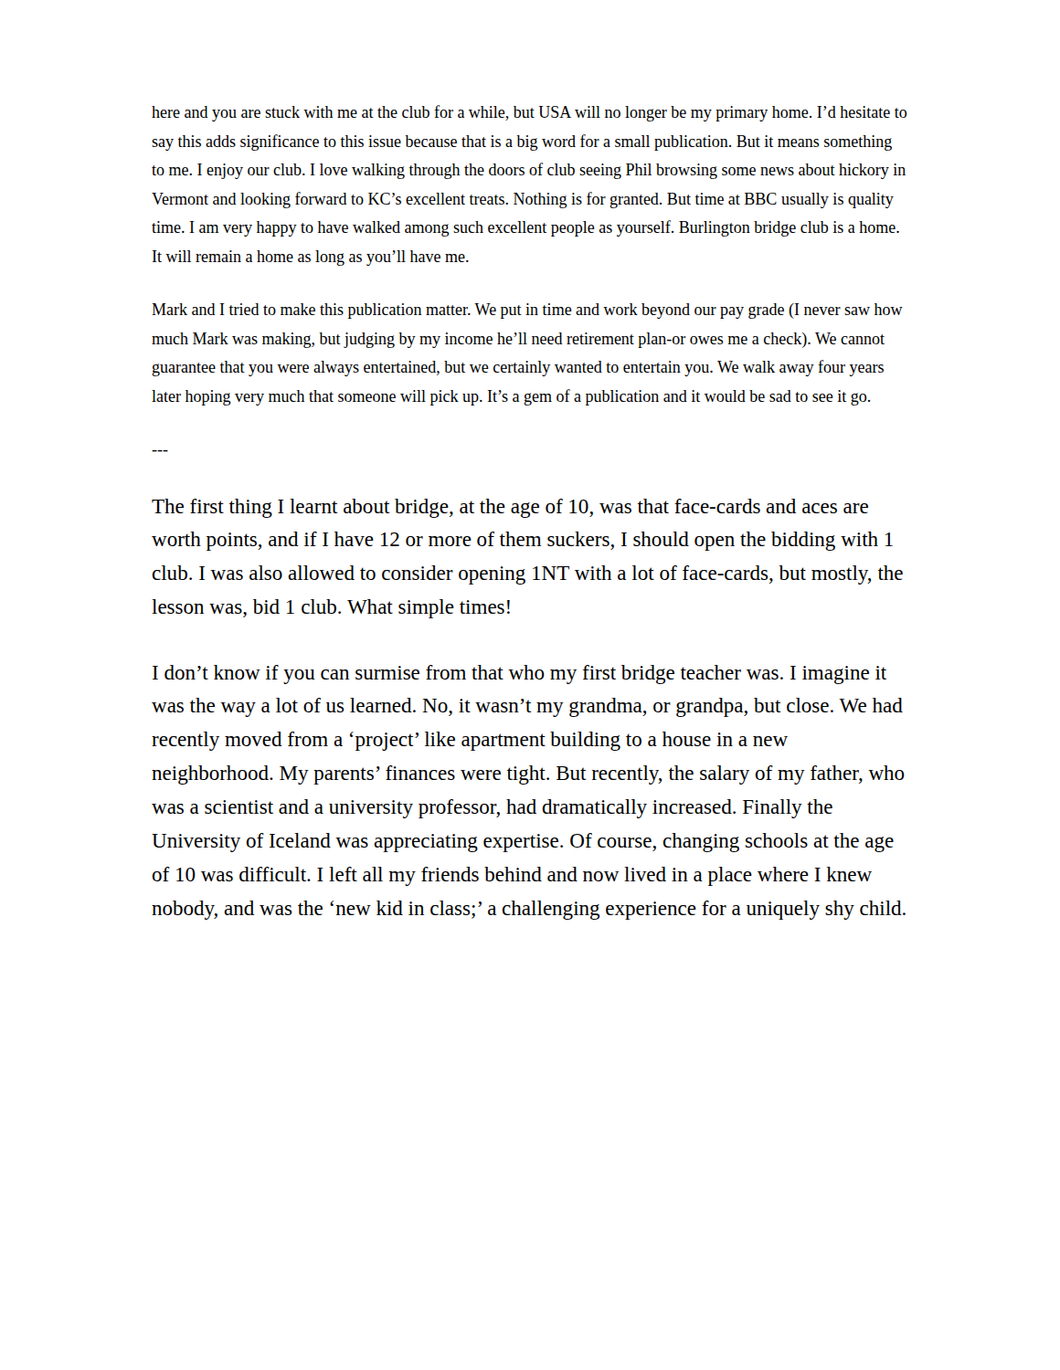here and you are stuck with me at the club for a while, but USA will no longer be my primary home. I’d hesitate to say this adds significance to this issue because that is a big word for a small publication. But it means something to me. I enjoy our club. I love walking through the doors of club seeing Phil browsing some news about hickory in Vermont and looking forward to KC’s excellent treats. Nothing is for granted. But time at BBC usually is quality time. I am very happy to have walked among such excellent people as yourself. Burlington bridge club is a home. It will remain a home as long as you’ll have me.
Mark and I tried to make this publication matter. We put in time and work beyond our pay grade (I never saw how much Mark was making, but judging by my income he’ll need retirement plan-or owes me a check). We cannot guarantee that you were always entertained, but we certainly wanted to entertain you. We walk away four years later hoping very much that someone will pick up. It’s a gem of a publication and it would be sad to see it go.
---
The first thing I learnt about bridge, at the age of 10, was that face-cards and aces are worth points, and if I have 12 or more of them suckers, I should open the bidding with 1 club. I was also allowed to consider opening 1NT with a lot of face-cards, but mostly, the lesson was, bid 1 club. What simple times!
I don’t know if you can surmise from that who my first bridge teacher was. I imagine it was the way a lot of us learned. No, it wasn’t my grandma, or grandpa, but close. We had recently moved from a ‘project’ like apartment building to a house in a new neighborhood. My parents’ finances were tight. But recently, the salary of my father, who was a scientist and a university professor, had dramatically increased. Finally the University of Iceland was appreciating expertise. Of course, changing schools at the age of 10 was difficult. I left all my friends behind and now lived in a place where I knew nobody, and was the ‘new kid in class;’ a challenging experience for a uniquely shy child.